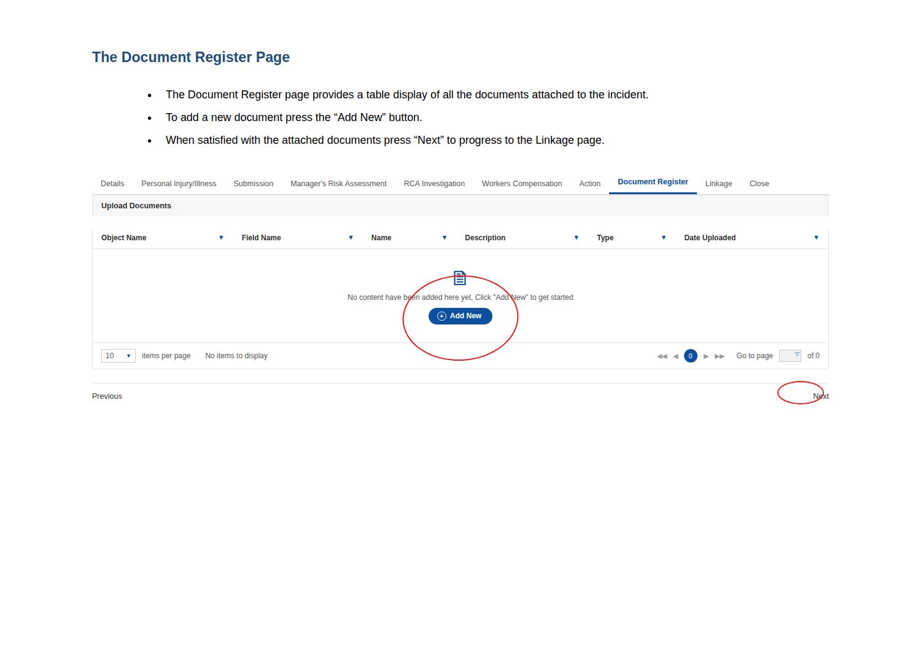The Document Register Page
The Document Register page provides a table display of all the documents attached to the incident.
To add a new document press the “Add New” button.
When satisfied with the attached documents press “Next” to progress to the Linkage page.
Details
Personal Injury/Illness
Submission
Manager's Risk Assessment
RCA Investigation
Workers Compensation
Action
Document Register
Linkage
Close
Upload Documents
| Object Name ▼ | Field Name ▼ | Name ▼ | Description ▼ | Type ▼ | Date Uploaded ▼ |
| --- | --- | --- | --- | --- | --- |
| 🗎 No content have been added here yet, Click "Add New" to get started + Add New |
10 ▼ items per page No items to display
◀◀ ◀ 0 ▶ ▶▶ Go to page of 0
Previous
Next